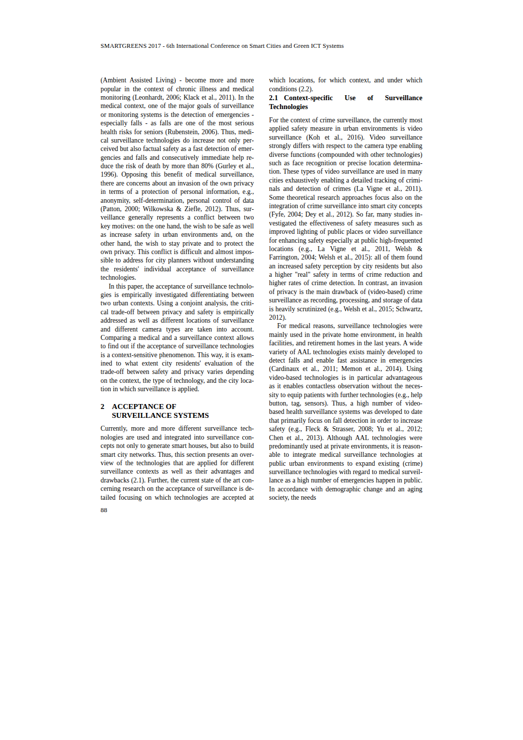SMARTGREENS 2017 - 6th International Conference on Smart Cities and Green ICT Systems
(Ambient Assisted Living) - become more and more popular in the context of chronic illness and medical monitoring (Leonhardt, 2006; Klack et al., 2011). In the medical context, one of the major goals of surveillance or monitoring systems is the detection of emergencies - especially falls - as falls are one of the most serious health risks for seniors (Rubenstein, 2006). Thus, medical surveillance technologies do increase not only perceived but also factual safety as a fast detection of emergencies and falls and consecutively immediate help reduce the risk of death by more than 80% (Gurley et al., 1996). Opposing this benefit of medical surveillance, there are concerns about an invasion of the own privacy in terms of a protection of personal information, e.g., anonymity, self-determination, personal control of data (Patton, 2000; Wilkowska & Ziefle, 2012). Thus, surveillance generally represents a conflict between two key motives: on the one hand, the wish to be safe as well as increase safety in urban environments and, on the other hand, the wish to stay private and to protect the own privacy. This conflict is difficult and almost impossible to address for city planners without understanding the residents' individual acceptance of surveillance technologies.
In this paper, the acceptance of surveillance technologies is empirically investigated differentiating between two urban contexts. Using a conjoint analysis, the critical trade-off between privacy and safety is empirically addressed as well as different locations of surveillance and different camera types are taken into account. Comparing a medical and a surveillance context allows to find out if the acceptance of surveillance technologies is a context-sensitive phenomenon. This way, it is examined to what extent city residents' evaluation of the trade-off between safety and privacy varies depending on the context, the type of technology, and the city location in which surveillance is applied.
2 ACCEPTANCE OF
SURVEILLANCE SYSTEMS
Currently, more and more different surveillance technologies are used and integrated into surveillance concepts not only to generate smart houses, but also to build smart city networks. Thus, this section presents an overview of the technologies that are applied for different surveillance contexts as well as their advantages and drawbacks (2.1). Further, the current state of the art concerning research on the acceptance of surveillance is detailed focusing on which technologies are accepted at which locations, for which context, and under which conditions (2.2).
2.1 Context-specific Use of Surveillance Technologies
For the context of crime surveillance, the currently most applied safety measure in urban environments is video surveillance (Koh et al., 2016). Video surveillance strongly differs with respect to the camera type enabling diverse functions (compounded with other technologies) such as face recognition or precise location determination. These types of video surveillance are used in many cities exhaustively enabling a detailed tracking of criminals and detection of crimes (La Vigne et al., 2011). Some theoretical research approaches focus also on the integration of crime surveillance into smart city concepts (Fyfe, 2004; Dey et al., 2012). So far, many studies investigated the effectiveness of safety measures such as improved lighting of public places or video surveillance for enhancing safety especially at public high-frequented locations (e.g., La Vigne et al., 2011, Welsh & Farrington, 2004; Welsh et al., 2015): all of them found an increased safety perception by city residents but also a higher "real" safety in terms of crime reduction and higher rates of crime detection. In contrast, an invasion of privacy is the main drawback of (video-based) crime surveillance as recording, processing, and storage of data is heavily scrutinized (e.g., Welsh et al., 2015; Schwartz, 2012).
For medical reasons, surveillance technologies were mainly used in the private home environment, in health facilities, and retirement homes in the last years. A wide variety of AAL technologies exists mainly developed to detect falls and enable fast assistance in emergencies (Cardinaux et al., 2011; Memon et al., 2014). Using video-based technologies is in particular advantageous as it enables contactless observation without the necessity to equip patients with further technologies (e.g., help button, tag, sensors). Thus, a high number of video-based health surveillance systems was developed to date that primarily focus on fall detection in order to increase safety (e.g., Fleck & Strasser, 2008; Yu et al., 2012; Chen et al., 2013). Although AAL technologies were predominantly used at private environments, it is reasonable to integrate medical surveillance technologies at public urban environments to expand existing (crime) surveillance technologies with regard to medical surveillance as a high number of emergencies happen in public. In accordance with demographic change and an aging society, the needs
88